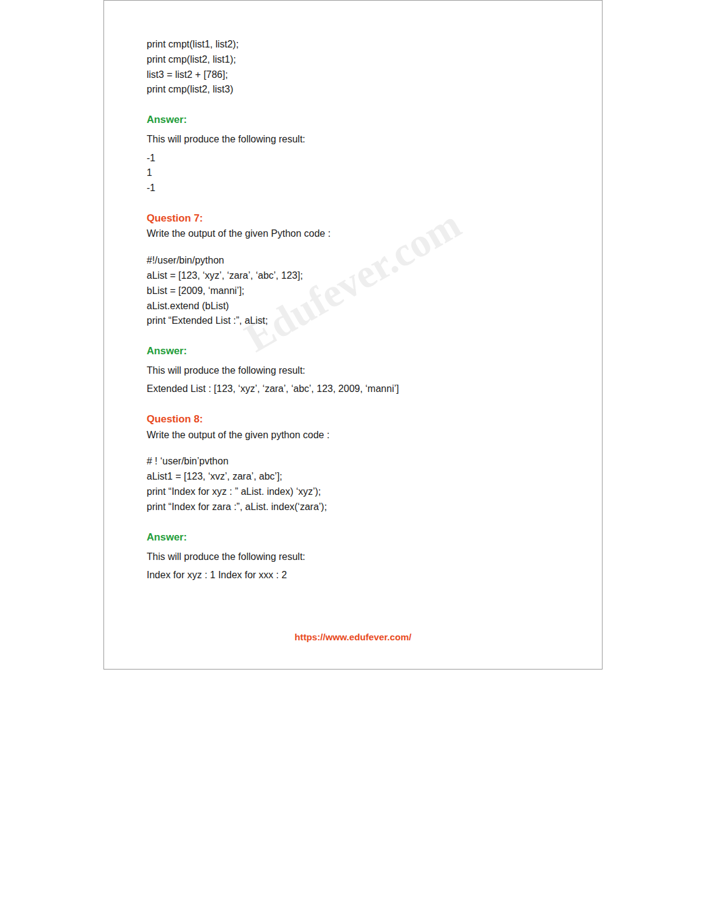Edufever.com
print cmpt(list1, list2);
print cmp(list2, list1);
list3 = list2 + [786];
print cmp(list2, list3)
Answer:
This will produce the following result:
-1
1
-1
Question 7:
Write the output of the given Python code :
#!/user/bin/python
aList = [123, ‘xyz’, ‘zara’, ‘abc’, 123];
bList = [2009, ‘manni’];
aList.extend (bList)
print “Extended List :”, aList;
Answer:
This will produce the following result:
Extended List : [123, ‘xyz’, ‘zara’, ‘abc’, 123, 2009, ‘manni’]
Question 8:
Write the output of the given python code :
# ! ‘user/bin’pvthon
aList1 = [123, ‘xvz’, zara’, abc’];
print “Index for xyz : ” aList. index) ‘xyz’);
print “Index for zara :”, aList. index(‘zara’);
Answer:
This will produce the following result:
Index for xyz : 1 Index for xxx : 2
https://www.edufever.com/